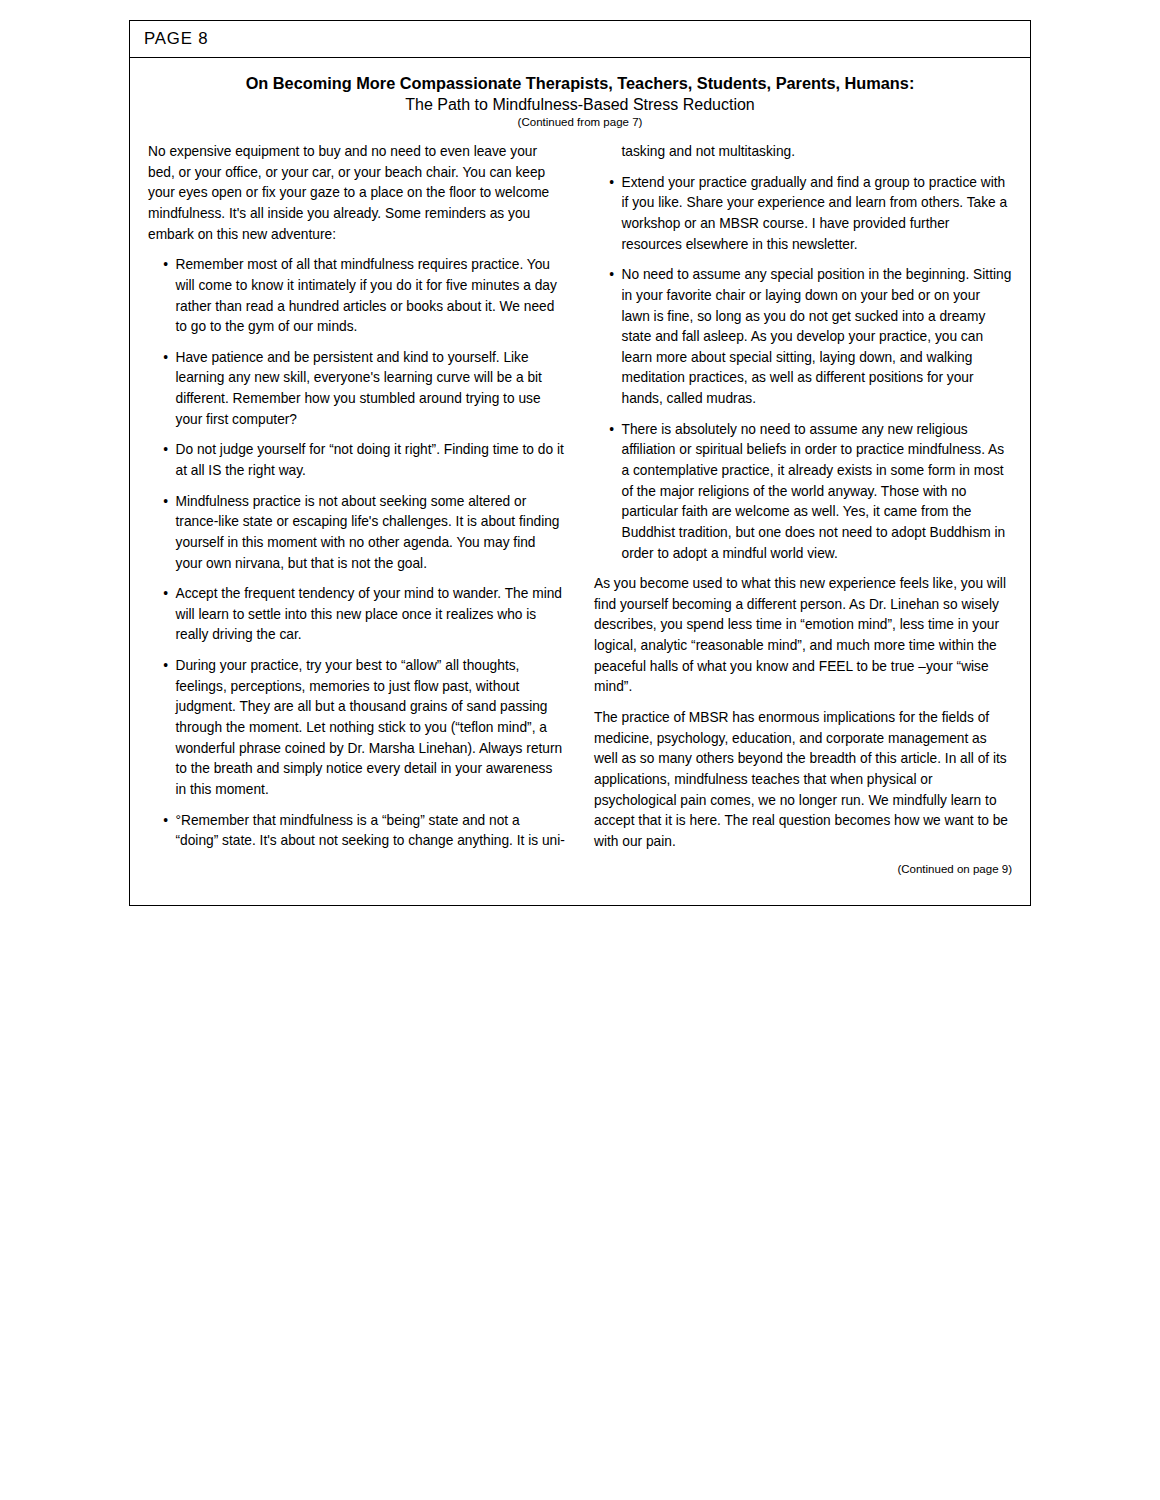PAGE 8
On Becoming More Compassionate Therapists, Teachers, Students, Parents, Humans:
The Path to Mindfulness-Based Stress Reduction
(Continued from page 7)
No expensive equipment to buy and no need to even leave your bed, or your office, or your car, or your beach chair. You can keep your eyes open or fix your gaze to a place on the floor to welcome mindfulness. It's all inside you already. Some reminders as you embark on this new adventure:
Remember most of all that mindfulness requires practice. You will come to know it intimately if you do it for five minutes a day rather than read a hundred articles or books about it. We need to go to the gym of our minds.
Have patience and be persistent and kind to yourself. Like learning any new skill, everyone's learning curve will be a bit different. Remember how you stumbled around trying to use your first computer?
Do not judge yourself for “not doing it right”. Finding time to do it at all IS the right way.
Mindfulness practice is not about seeking some altered or trance-like state or escaping life's challenges. It is about finding yourself in this moment with no other agenda. You may find your own nirvana, but that is not the goal.
Accept the frequent tendency of your mind to wander. The mind will learn to settle into this new place once it realizes who is really driving the car.
During your practice, try your best to “allow” all thoughts, feelings, perceptions, memories to just flow past, without judgment. They are all but a thousand grains of sand passing through the moment. Let nothing stick to you (“teflon mind”, a wonderful phrase coined by Dr. Marsha Linehan). Always return to the breath and simply notice every detail in your awareness in this moment.
°Remember that mindfulness is a “being” state and not a “doing” state. It's about not seeking to change anything. It is uni-tasking and not multitasking.
Extend your practice gradually and find a group to practice with if you like. Share your experience and learn from others. Take a workshop or an MBSR course. I have provided further resources elsewhere in this newsletter.
No need to assume any special position in the beginning. Sitting in your favorite chair or laying down on your bed or on your lawn is fine, so long as you do not get sucked into a dreamy state and fall asleep. As you develop your practice, you can learn more about special sitting, laying down, and walking meditation practices, as well as different positions for your hands, called mudras.
There is absolutely no need to assume any new religious affiliation or spiritual beliefs in order to practice mindfulness. As a contemplative practice, it already exists in some form in most of the major religions of the world anyway. Those with no particular faith are welcome as well. Yes, it came from the Buddhist tradition, but one does not need to adopt Buddhism in order to adopt a mindful world view.
As you become used to what this new experience feels like, you will find yourself becoming a different person. As Dr. Linehan so wisely describes, you spend less time in “emotion mind”, less time in your logical, analytic “reasonable mind”, and much more time within the peaceful halls of what you know and FEEL to be true –your “wise mind”.
The practice of MBSR has enormous implications for the fields of medicine, psychology, education, and corporate management as well as so many others beyond the breadth of this article. In all of its applications, mindfulness teaches that when physical or psychological pain comes, we no longer run. We mindfully learn to accept that it is here. The real question becomes how we want to be with our pain.
(Continued on page 9)